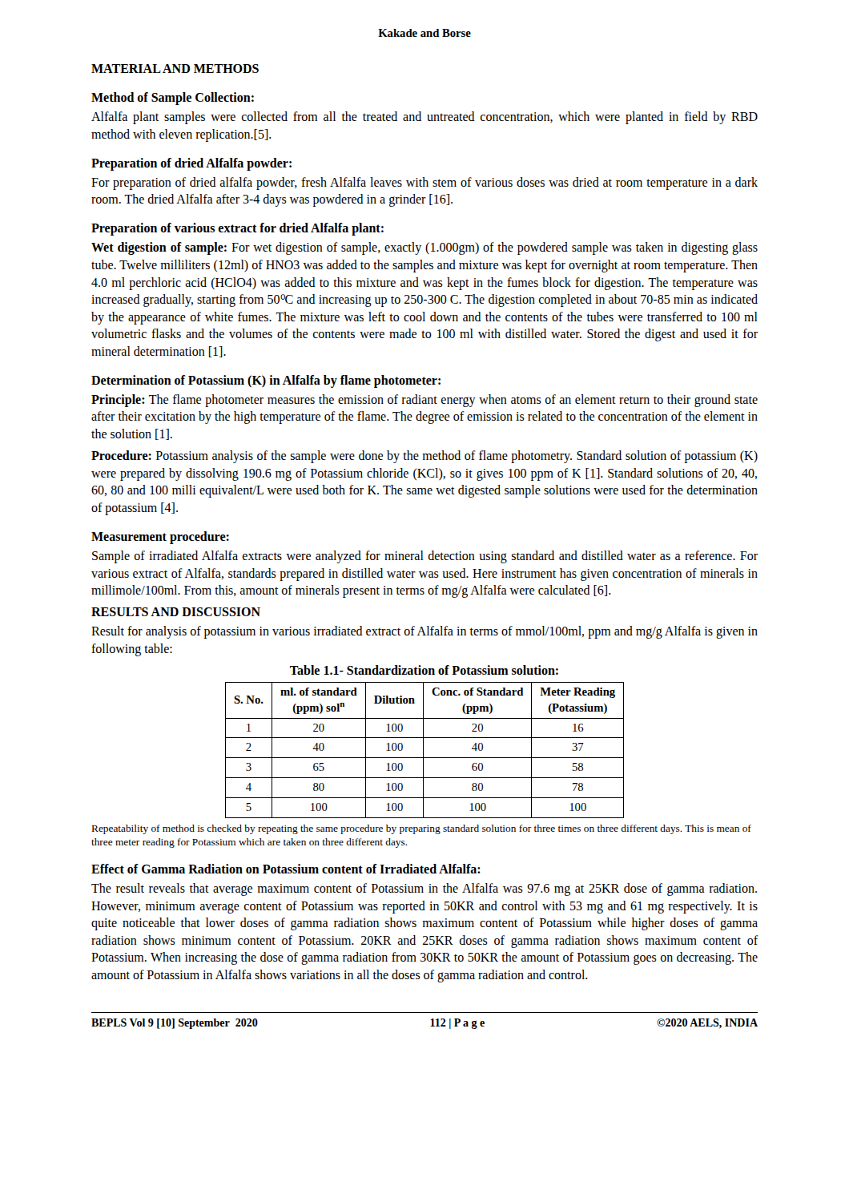Kakade and Borse
MATERIAL AND METHODS
Method of Sample Collection:
Alfalfa plant samples were collected from all the treated and untreated concentration, which were planted in field by RBD method with eleven replication.[5].
Preparation of dried Alfalfa powder:
For preparation of dried alfalfa powder, fresh Alfalfa leaves with stem of various doses was dried at room temperature in a dark room. The dried Alfalfa after 3-4 days was powdered in a grinder [16].
Preparation of various extract for dried Alfalfa plant:
Wet digestion of sample: For wet digestion of sample, exactly (1.000gm) of the powdered sample was taken in digesting glass tube. Twelve milliliters (12ml) of HNO3 was added to the samples and mixture was kept for overnight at room temperature. Then 4.0 ml perchloric acid (HClO4) was added to this mixture and was kept in the fumes block for digestion. The temperature was increased gradually, starting from 50⁰C and increasing up to 250-300 C. The digestion completed in about 70-85 min as indicated by the appearance of white fumes. The mixture was left to cool down and the contents of the tubes were transferred to 100 ml volumetric flasks and the volumes of the contents were made to 100 ml with distilled water. Stored the digest and used it for mineral determination [1].
Determination of Potassium (K) in Alfalfa by flame photometer:
Principle: The flame photometer measures the emission of radiant energy when atoms of an element return to their ground state after their excitation by the high temperature of the flame. The degree of emission is related to the concentration of the element in the solution [1].
Procedure: Potassium analysis of the sample were done by the method of flame photometry. Standard solution of potassium (K) were prepared by dissolving 190.6 mg of Potassium chloride (KCl), so it gives 100 ppm of K [1]. Standard solutions of 20, 40, 60, 80 and 100 milli equivalent/L were used both for K. The same wet digested sample solutions were used for the determination of potassium [4].
Measurement procedure:
Sample of irradiated Alfalfa extracts were analyzed for mineral detection using standard and distilled water as a reference. For various extract of Alfalfa, standards prepared in distilled water was used. Here instrument has given concentration of minerals in millimole/100ml. From this, amount of minerals present in terms of mg/g Alfalfa were calculated [6].
RESULTS AND DISCUSSION
Result for analysis of potassium in various irradiated extract of Alfalfa in terms of mmol/100ml, ppm and mg/g Alfalfa is given in following table:
Table 1.1- Standardization of Potassium solution:
| S. No. | ml. of standard (ppm) sol n | Dilution | Conc. of Standard (ppm) | Meter Reading (Potassium) |
| --- | --- | --- | --- | --- |
| 1 | 20 | 100 | 20 | 16 |
| 2 | 40 | 100 | 40 | 37 |
| 3 | 65 | 100 | 60 | 58 |
| 4 | 80 | 100 | 80 | 78 |
| 5 | 100 | 100 | 100 | 100 |
Repeatability of method is checked by repeating the same procedure by preparing standard solution for three times on three different days. This is mean of three meter reading for Potassium which are taken on three different days.
Effect of Gamma Radiation on Potassium content of Irradiated Alfalfa:
The result reveals that average maximum content of Potassium in the Alfalfa was 97.6 mg at 25KR dose of gamma radiation. However, minimum average content of Potassium was reported in 50KR and control with 53 mg and 61 mg respectively. It is quite noticeable that lower doses of gamma radiation shows maximum content of Potassium while higher doses of gamma radiation shows minimum content of Potassium. 20KR and 25KR doses of gamma radiation shows maximum content of Potassium. When increasing the dose of gamma radiation from 30KR to 50KR the amount of Potassium goes on decreasing. The amount of Potassium in Alfalfa shows variations in all the doses of gamma radiation and control.
BEPLS Vol 9 [10] September 2020 112 | P a g e ©2020 AELS, INDIA